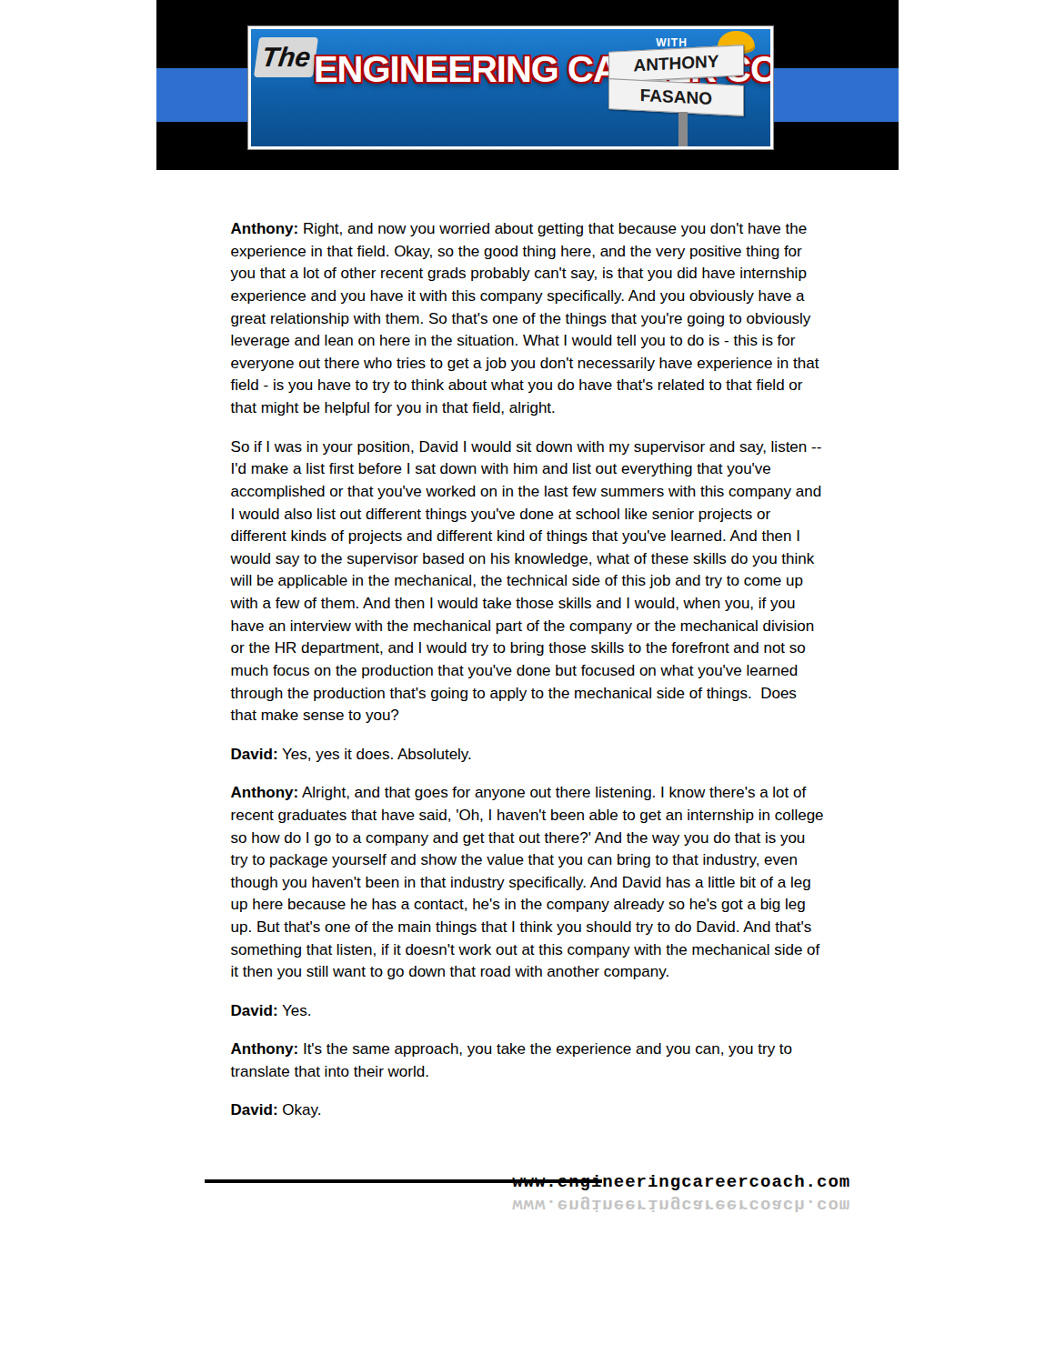The ENGINEERING CAREER COACH WITH
ANTHONY
FASANO
Anthony: Right, and now you worried about getting that because you don't have the experience in that field. Okay, so the good thing here, and the very positive thing for you that a lot of other recent grads probably can't say, is that you did have internship experience and you have it with this company specifically. And you obviously have a great relationship with them. So that's one of the things that you're going to obviously leverage and lean on here in the situation. What I would tell you to do is - this is for everyone out there who tries to get a job you don't necessarily have experience in that field - is you have to try to think about what you do have that's related to that field or that might be helpful for you in that field, alright.
So if I was in your position, David I would sit down with my supervisor and say, listen -- I'd make a list first before I sat down with him and list out everything that you've accomplished or that you've worked on in the last few summers with this company and I would also list out different things you've done at school like senior projects or different kinds of projects and different kind of things that you've learned. And then I would say to the supervisor based on his knowledge, what of these skills do you think will be applicable in the mechanical, the technical side of this job and try to come up with a few of them. And then I would take those skills and I would, when you, if you have an interview with the mechanical part of the company or the mechanical division or the HR department, and I would try to bring those skills to the forefront and not so much focus on the production that you've done but focused on what you've learned through the production that's going to apply to the mechanical side of things. Does that make sense to you?
David: Yes, yes it does. Absolutely.
Anthony: Alright, and that goes for anyone out there listening. I know there's a lot of recent graduates that have said, 'Oh, I haven't been able to get an internship in college so how do I go to a company and get that out there?' And the way you do that is you try to package yourself and show the value that you can bring to that industry, even though you haven't been in that industry specifically. And David has a little bit of a leg up here because he has a contact, he's in the company already so he's got a big leg up. But that's one of the main things that I think you should try to do David. And that's something that listen, if it doesn't work out at this company with the mechanical side of it then you still want to go down that road with another company.
David: Yes.
Anthony: It's the same approach, you take the experience and you can, you try to translate that into their world.
David: Okay.
www.engineeringcareercoach.com www.engineeringcareercoach.com